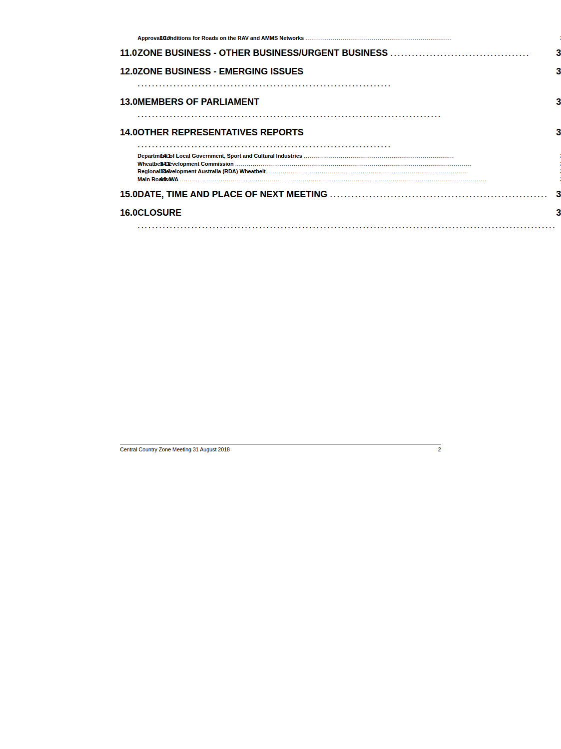| 10.7 | Approval Conditions for Roads on the RAV and AMMS Networks ........................................................................... | 34 |
| 11.0 | ZONE BUSINESS - OTHER BUSINESS/URGENT BUSINESS ....................................... | 36 |
| 12.0 | ZONE BUSINESS - EMERGING ISSUES ....................................................................... | 36 |
| 13.0 | MEMBERS OF PARLIAMENT ..................................................................................... | 36 |
| 14.0 | OTHER REPRESENTATIVES REPORTS ....................................................................... | 36 |
| 14.1 | Department of Local Government, Sport and Cultural Industries ............................................................................. | 36 |
| 14.2 | Wheatbelt Development Commission ......................................................................................................................... | 36 |
| 14.3 | Regional Development Australia (RDA) Wheatbelt ....................................................................................................... | 36 |
| 14.4 | Main Roads WA ............................................................................................................................................................. | 36 |
| 15.0 | DATE, TIME AND PLACE OF NEXT MEETING ............................................................. | 36 |
| 16.0 | CLOSURE ..................................................................................................................... | 36 |
Central Country Zone Meeting 31 August 2018
2